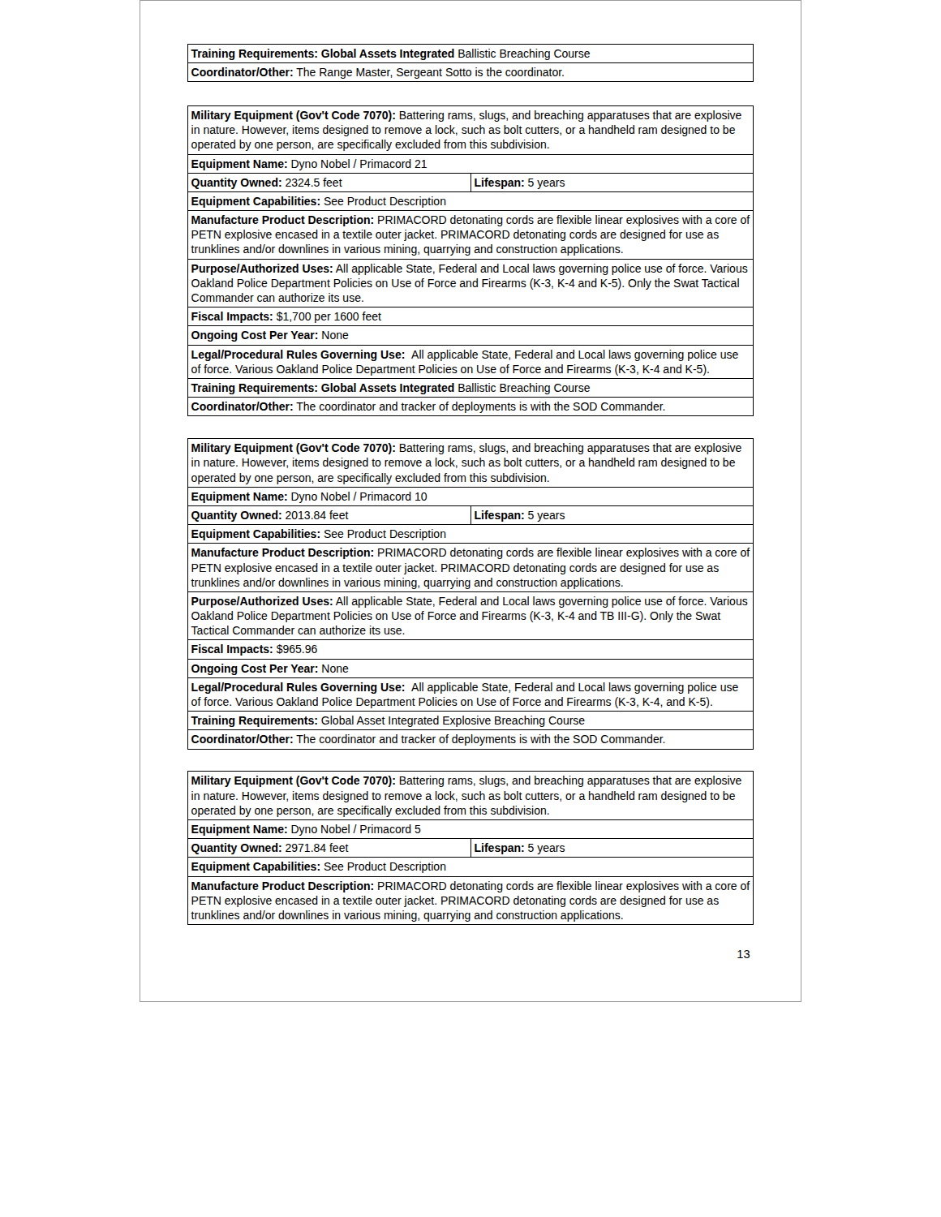| Training Requirements: Global Assets Integrated Ballistic Breaching Course |
| Coordinator/Other: The Range Master, Sergeant Sotto is the coordinator. |
| Military Equipment (Gov't Code 7070): Battering rams, slugs, and breaching apparatuses that are explosive in nature. However, items designed to remove a lock, such as bolt cutters, or a handheld ram designed to be operated by one person, are specifically excluded from this subdivision. |
| Equipment Name: Dyno Nobel / Primacord 21 |
| Quantity Owned: 2324.5 feet | Lifespan: 5 years |
| Equipment Capabilities: See Product Description |
| Manufacture Product Description: PRIMACORD detonating cords are flexible linear explosives with a core of PETN explosive encased in a textile outer jacket. PRIMACORD detonating cords are designed for use as trunklines and/or downlines in various mining, quarrying and construction applications. |
| Purpose/Authorized Uses: All applicable State, Federal and Local laws governing police use of force. Various Oakland Police Department Policies on Use of Force and Firearms (K-3, K-4 and K-5). Only the Swat Tactical Commander can authorize its use. |
| Fiscal Impacts: $1,700 per 1600 feet |
| Ongoing Cost Per Year: None |
| Legal/Procedural Rules Governing Use: All applicable State, Federal and Local laws governing police use of force. Various Oakland Police Department Policies on Use of Force and Firearms (K-3, K-4 and K-5). |
| Training Requirements: Global Assets Integrated Ballistic Breaching Course |
| Coordinator/Other: The coordinator and tracker of deployments is with the SOD Commander. |
| Military Equipment (Gov't Code 7070): Battering rams, slugs, and breaching apparatuses that are explosive in nature. However, items designed to remove a lock, such as bolt cutters, or a handheld ram designed to be operated by one person, are specifically excluded from this subdivision. |
| Equipment Name: Dyno Nobel / Primacord 10 |
| Quantity Owned: 2013.84 feet | Lifespan: 5 years |
| Equipment Capabilities: See Product Description |
| Manufacture Product Description: PRIMACORD detonating cords are flexible linear explosives with a core of PETN explosive encased in a textile outer jacket. PRIMACORD detonating cords are designed for use as trunklines and/or downlines in various mining, quarrying and construction applications. |
| Purpose/Authorized Uses: All applicable State, Federal and Local laws governing police use of force. Various Oakland Police Department Policies on Use of Force and Firearms (K-3, K-4 and TB III-G). Only the Swat Tactical Commander can authorize its use. |
| Fiscal Impacts: $965.96 |
| Ongoing Cost Per Year: None |
| Legal/Procedural Rules Governing Use: All applicable State, Federal and Local laws governing police use of force. Various Oakland Police Department Policies on Use of Force and Firearms (K-3, K-4, and K-5). |
| Training Requirements: Global Asset Integrated Explosive Breaching Course |
| Coordinator/Other: The coordinator and tracker of deployments is with the SOD Commander. |
| Military Equipment (Gov't Code 7070): Battering rams, slugs, and breaching apparatuses that are explosive in nature. However, items designed to remove a lock, such as bolt cutters, or a handheld ram designed to be operated by one person, are specifically excluded from this subdivision. |
| Equipment Name: Dyno Nobel / Primacord 5 |
| Quantity Owned: 2971.84 feet | Lifespan: 5 years |
| Equipment Capabilities: See Product Description |
| Manufacture Product Description: PRIMACORD detonating cords are flexible linear explosives with a core of PETN explosive encased in a textile outer jacket. PRIMACORD detonating cords are designed for use as trunklines and/or downlines in various mining, quarrying and construction applications. |
13